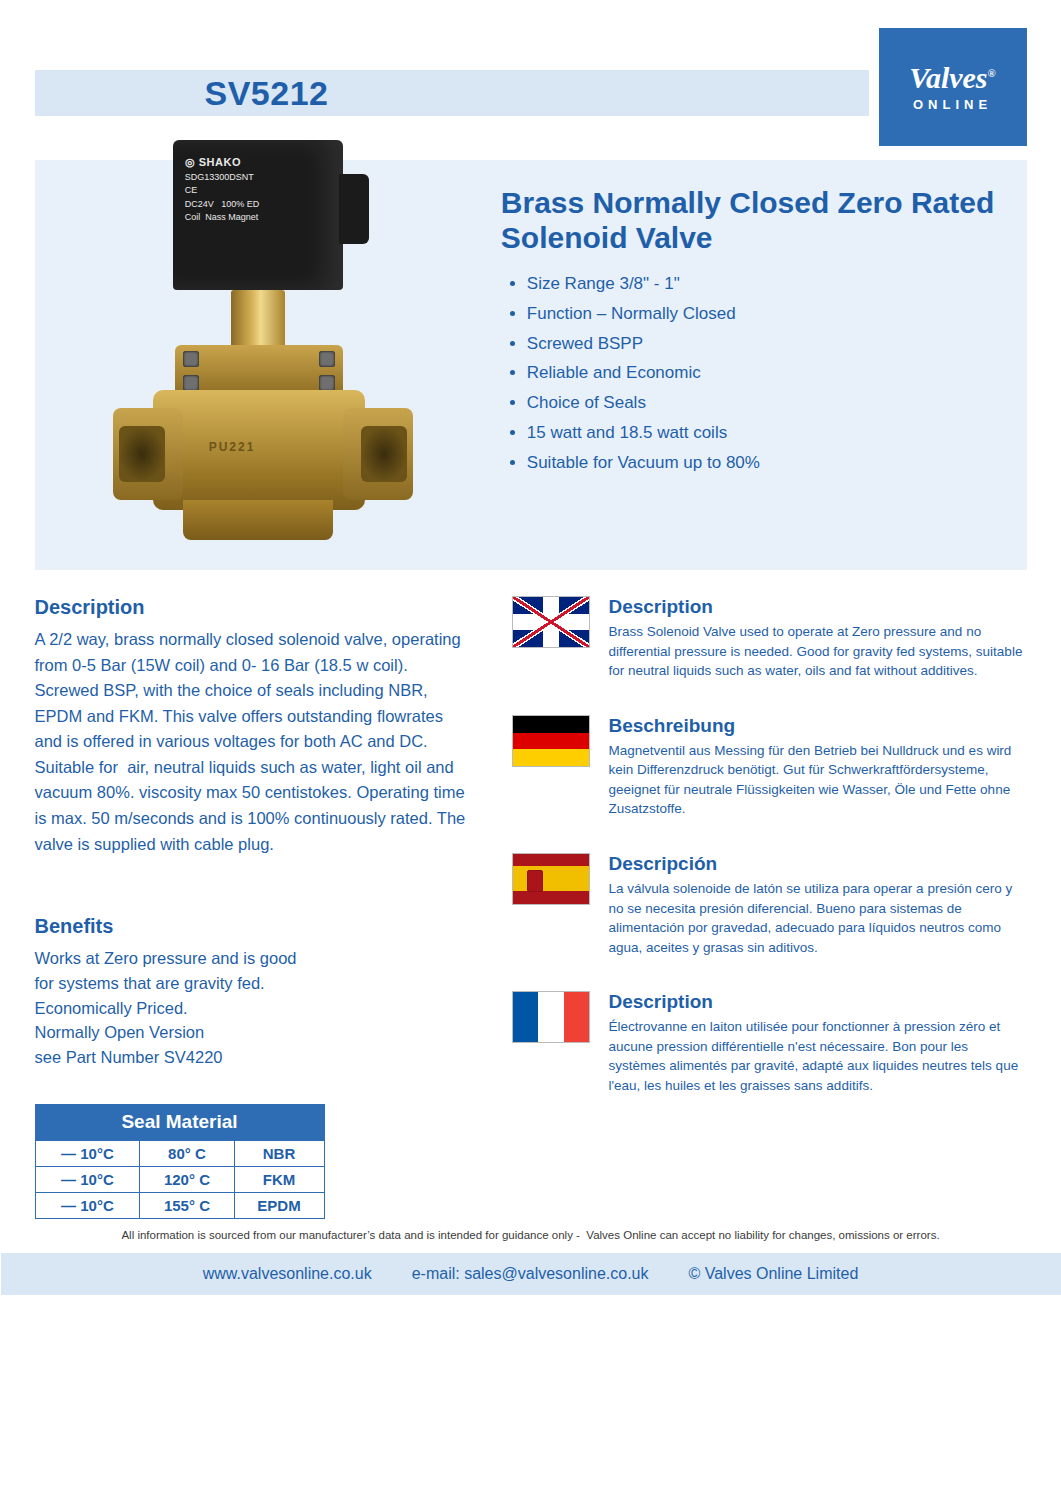SV5212
Valves®
ONLINE
◎ SHAKO
SDG13300DSNT
CE
DC24V 100% ED
Coil Nass Magnet
PU221
Brass Normally Closed Zero Rated Solenoid Valve
Size Range 3/8" - 1"
Function – Normally Closed
Screwed BSPP
Reliable and Economic
Choice of Seals
15 watt and 18.5 watt coils
Suitable for Vacuum up to 80%
Description
A 2/2 way, brass normally closed solenoid valve, operating from 0-5 Bar (15W coil) and 0- 16 Bar (18.5 w coil). Screwed BSP, with the choice of seals including NBR, EPDM and FKM. This valve offers outstanding flowrates and is offered in various voltages for both AC and DC. Suitable for air, neutral liquids such as water, light oil and vacuum 80%. viscosity max 50 centistokes. Operating time is max. 50 m/seconds and is 100% continuously rated. The valve is supplied with cable plug.
Benefits
Works at Zero pressure and is good
for systems that are gravity fed.
Economically Priced.
Normally Open Version
see Part Number SV4220
Seal Material
| — 10°C | 80° C | NBR |
| — 10°C | 120° C | FKM |
| — 10°C | 155° C | EPDM |
Description
Brass Solenoid Valve used to operate at Zero pressure and no differential pressure is needed. Good for gravity fed systems, suitable for neutral liquids such as water, oils and fat without additives.
Beschreibung
Magnetventil aus Messing für den Betrieb bei Nulldruck und es wird kein Differenzdruck benötigt. Gut für Schwerkraftfördersysteme, geeignet für neutrale Flüssigkeiten wie Wasser, Öle und Fette ohne Zusatzstoffe.
Descripción
La válvula solenoide de latón se utiliza para operar a presión cero y no se necesita presión diferencial. Bueno para sistemas de alimentación por gravedad, adecuado para líquidos neutros como agua, aceites y grasas sin aditivos.
Description
Électrovanne en laiton utilisée pour fonctionner à pression zéro et aucune pression différentielle n'est nécessaire. Bon pour les systèmes alimentés par gravité, adapté aux liquides neutres tels que l'eau, les huiles et les graisses sans additifs.
All information is sourced from our manufacturer’s data and is intended for guidance only - Valves Online can accept no liability for changes, omissions or errors.
www.valvesonline.co.uk e-mail: sales@valvesonline.co.uk © Valves Online Limited